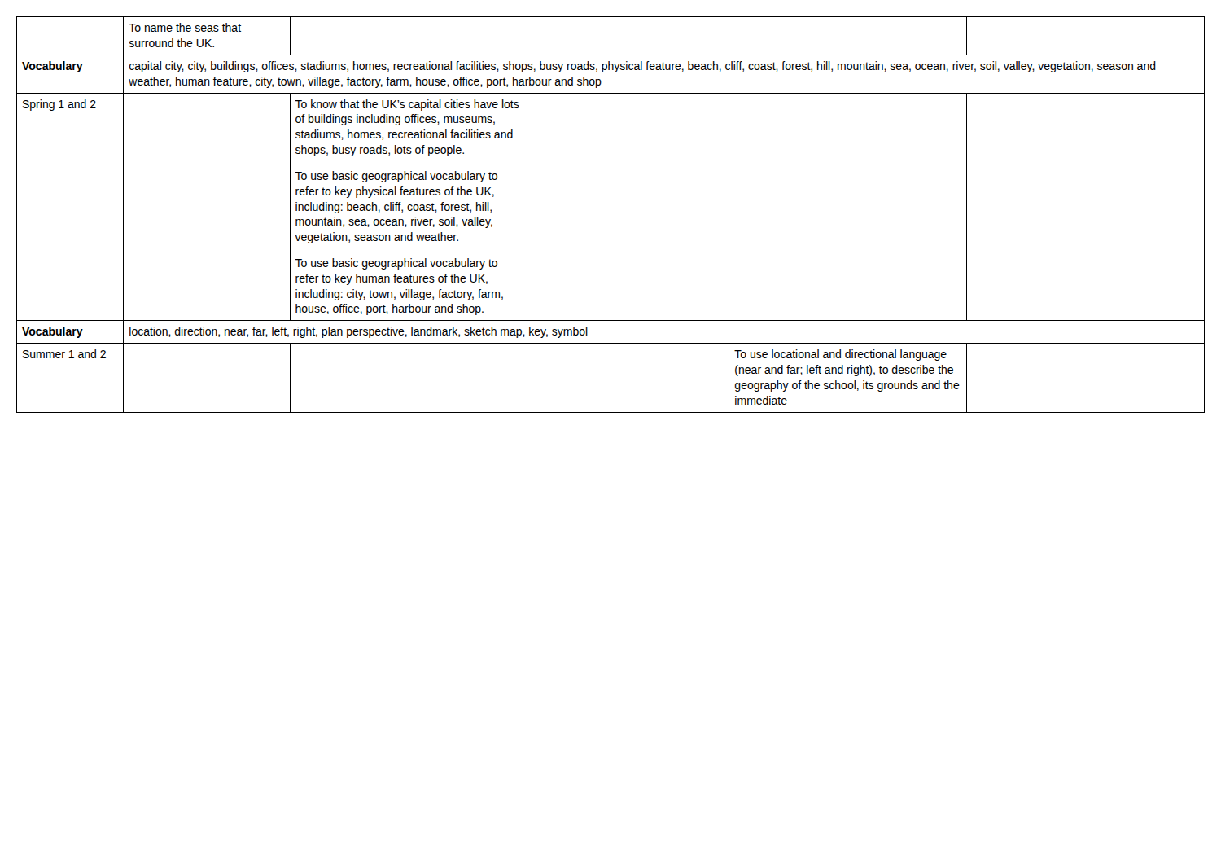| | To name the seas that surround the UK. | | | | |
| Vocabulary | capital city, city, buildings, offices, stadiums, homes, recreational facilities, shops, busy roads, physical feature, beach, cliff, coast, forest, hill, mountain, sea, ocean, river, soil, valley, vegetation, season and weather, human feature, city, town, village, factory, farm, house, office, port, harbour and shop |
| Spring 1 and 2 | | To know that the UK’s capital cities have lots of buildings including offices, museums, stadiums, homes, recreational facilities and shops, busy roads, lots of people. To use basic geographical vocabulary to refer to key physical features of the UK, including: beach, cliff, coast, forest, hill, mountain, sea, ocean, river, soil, valley, vegetation, season and weather. To use basic geographical vocabulary to refer to key human features of the UK, including: city, town, village, factory, farm, house, office, port, harbour and shop. | | | |
| Vocabulary | location, direction, near, far, left, right, plan perspective, landmark, sketch map, key, symbol |
| Summer 1 and 2 | | | | To use locational and directional language (near and far; left and right), to describe the geography of the school, its grounds and the immediate | |